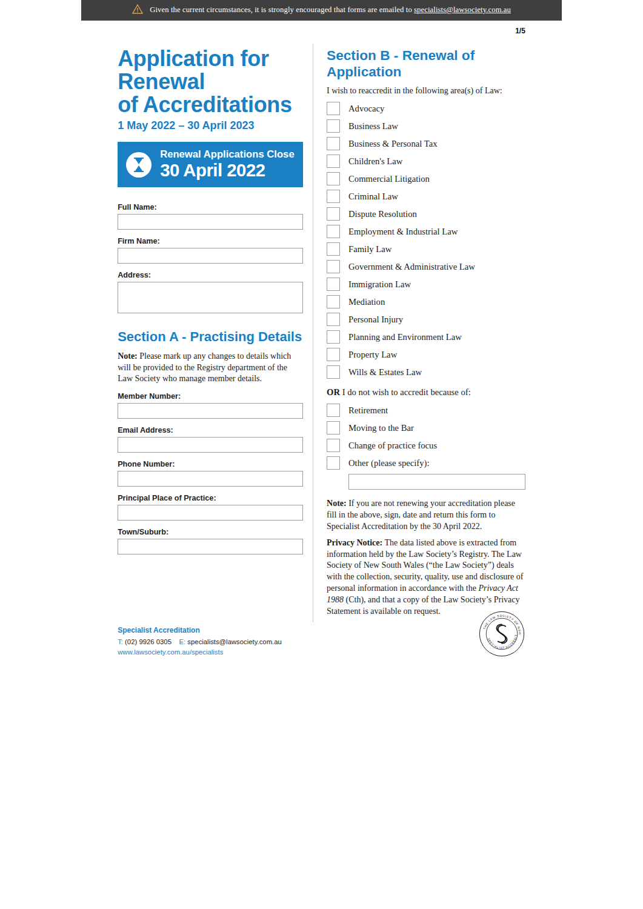Given the current circumstances, it is strongly encouraged that forms are emailed to specialists@lawsociety.com.au
1/5
Application for Renewal
of Accreditations
1 May 2022 – 30 April 2023
Renewal Applications Close 30 April 2022
Full Name:
Firm Name:
Address:
Section A - Practising Details
Note: Please mark up any changes to details which will be provided to the Registry department of the Law Society who manage member details.
Member Number:
Email Address:
Phone Number:
Principal Place of Practice:
Town/Suburb:
Section B - Renewal of Application
I wish to reaccredit in the following area(s) of Law:
Advocacy
Business Law
Business & Personal Tax
Children's Law
Commercial Litigation
Criminal Law
Dispute Resolution
Employment & Industrial Law
Family Law
Government & Administrative Law
Immigration Law
Mediation
Personal Injury
Planning and Environment Law
Property Law
Wills & Estates Law
OR I do not wish to accredit because of:
Retirement
Moving to the Bar
Change of practice focus
Other (please specify):
Note: If you are not renewing your accreditation please fill in the above, sign, date and return this form to Specialist Accreditation by the 30 April 2022.
Privacy Notice: The data listed above is extracted from information held by the Law Society’s Registry. The Law Society of New South Wales (“the Law Society”) deals with the collection, security, quality, use and disclosure of personal information in accordance with the Privacy Act 1988 (Cth), and that a copy of the Law Society’s Privacy Statement is available on request.
Specialist Accreditation
T: (02) 9926 0305 E: specialists@lawsociety.com.au
www.lawsociety.com.au/specialists
THE LAW SOCIETY OF NSW SPECIALIST ACCREDITATION